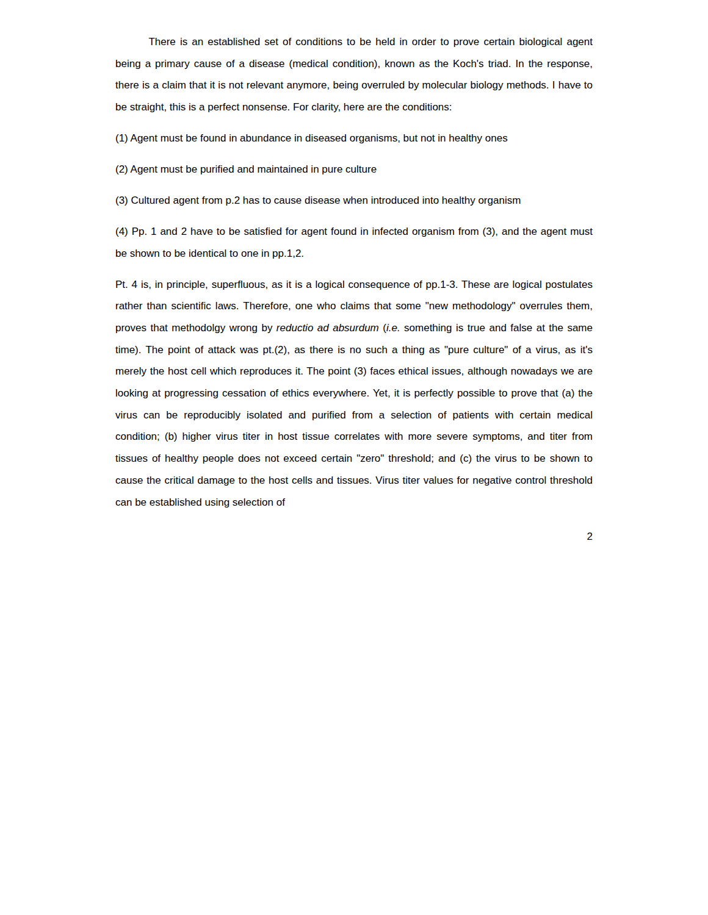There is an established set of conditions to be held in order to prove certain biological agent being a primary cause of a disease (medical condition), known as the Koch's triad. In the response, there is a claim that it is not relevant anymore, being overruled by molecular biology methods. I have to be straight, this is a perfect nonsense. For clarity, here are the conditions:
(1) Agent must be found in abundance in diseased organisms, but not in healthy ones
(2) Agent must be purified and maintained in pure culture
(3) Cultured agent from p.2 has to cause disease when introduced into healthy organism
(4) Pp. 1 and 2 have to be satisfied for agent found in infected organism from (3), and the agent must be shown to be identical to one in pp.1,2.
Pt. 4 is, in principle, superfluous, as it is a logical consequence of pp.1-3. These are logical postulates rather than scientific laws. Therefore, one who claims that some "new methodology" overrules them, proves that methodolgy wrong by reductio ad absurdum (i.e. something is true and false at the same time). The point of attack was pt.(2), as there is no such a thing as "pure culture" of a virus, as it's merely the host cell which reproduces it. The point (3) faces ethical issues, although nowadays we are looking at progressing cessation of ethics everywhere. Yet, it is perfectly possible to prove that (a) the virus can be reproducibly isolated and purified from a selection of patients with certain medical condition; (b) higher virus titer in host tissue correlates with more severe symptoms, and titer from tissues of healthy people does not exceed certain "zero" threshold; and (c) the virus to be shown to cause the critical damage to the host cells and tissues. Virus titer values for negative control threshold can be established using selection of
2